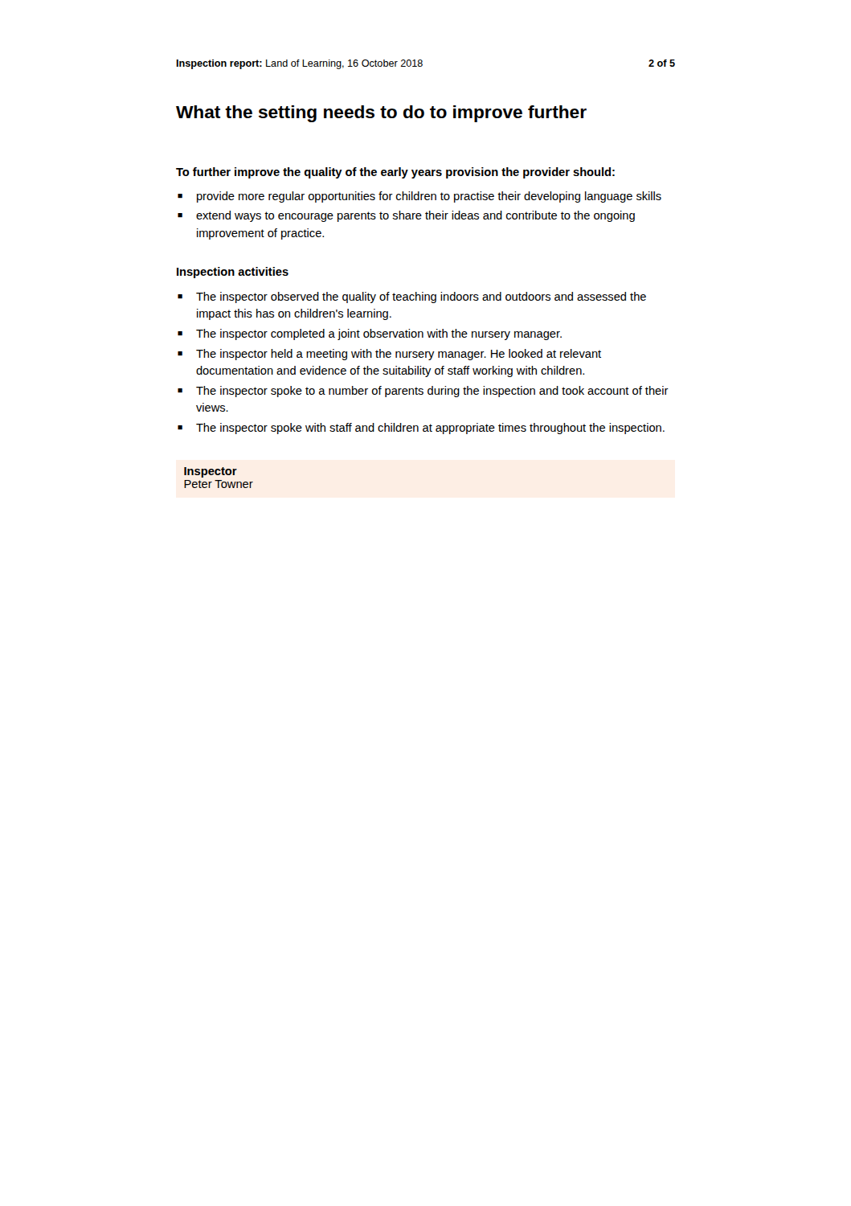Inspection report: Land of Learning, 16 October 2018
2 of 5
What the setting needs to do to improve further
To further improve the quality of the early years provision the provider should:
provide more regular opportunities for children to practise their developing language skills
extend ways to encourage parents to share their ideas and contribute to the ongoing improvement of practice.
Inspection activities
The inspector observed the quality of teaching indoors and outdoors and assessed the impact this has on children's learning.
The inspector completed a joint observation with the nursery manager.
The inspector held a meeting with the nursery manager. He looked at relevant documentation and evidence of the suitability of staff working with children.
The inspector spoke to a number of parents during the inspection and took account of their views.
The inspector spoke with staff and children at appropriate times throughout the inspection.
Inspector
Peter Towner